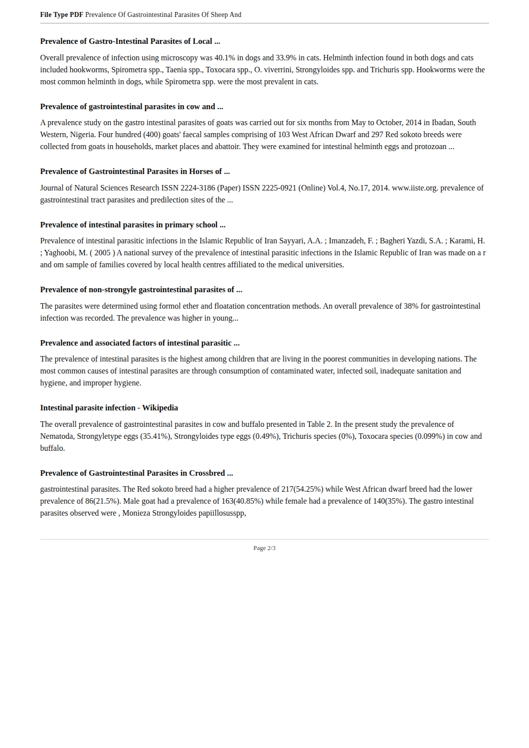File Type PDF Prevalence Of Gastrointestinal Parasites Of Sheep And
Prevalence of Gastro-Intestinal Parasites of Local ...
Overall prevalence of infection using microscopy was 40.1% in dogs and 33.9% in cats. Helminth infection found in both dogs and cats included hookworms, Spirometra spp., Taenia spp., Toxocara spp., O. viverrini, Strongyloides spp. and Trichuris spp. Hookworms were the most common helminth in dogs, while Spirometra spp. were the most prevalent in cats.
Prevalence of gastrointestinal parasites in cow and ...
A prevalence study on the gastro intestinal parasites of goats was carried out for six months from May to October, 2014 in Ibadan, South Western, Nigeria. Four hundred (400) goats' faecal samples comprising of 103 West African Dwarf and 297 Red sokoto breeds were collected from goats in households, market places and abattoir. They were examined for intestinal helminth eggs and protozoan ...
Prevalence of Gastrointestinal Parasites in Horses of ...
Journal of Natural Sciences Research ISSN 2224-3186 (Paper) ISSN 2225-0921 (Online) Vol.4, No.17, 2014. www.iiste.org. prevalence of gastrointestinal tract parasites and predilection sites of the ...
Prevalence of intestinal parasites in primary school ...
Prevalence of intestinal parasitic infections in the Islamic Republic of Iran Sayyari, A.A. ; Imanzadeh, F. ; Bagheri Yazdi, S.A. ; Karami, H. ; Yaghoobi, M. ( 2005 ) A national survey of the prevalence of intestinal parasitic infections in the Islamic Republic of Iran was made on a r and om sample of families covered by local health centres affiliated to the medical universities.
Prevalence of non-strongyle gastrointestinal parasites of ...
The parasites were determined using formol ether and floatation concentration methods. An overall prevalence of 38% for gastrointestinal infection was recorded. The prevalence was higher in young...
Prevalence and associated factors of intestinal parasitic ...
The prevalence of intestinal parasites is the highest among children that are living in the poorest communities in developing nations. The most common causes of intestinal parasites are through consumption of contaminated water, infected soil, inadequate sanitation and hygiene, and improper hygiene.
Intestinal parasite infection - Wikipedia
The overall prevalence of gastrointestinal parasites in cow and buffalo presented in Table 2. In the present study the prevalence of Nematoda, Strongyletype eggs (35.41%), Strongyloides type eggs (0.49%), Trichuris species (0%), Toxocara species (0.099%) in cow and buffalo.
Prevalence of Gastrointestinal Parasites in Crossbred ...
gastrointestinal parasites. The Red sokoto breed had a higher prevalence of 217(54.25%) while West African dwarf breed had the lower prevalence of 86(21.5%). Male goat had a prevalence of 163(40.85%) while female had a prevalence of 140(35%). The gastro intestinal parasites observed were , Monieza Strongyloides papiillosusspp,
Page 2/3